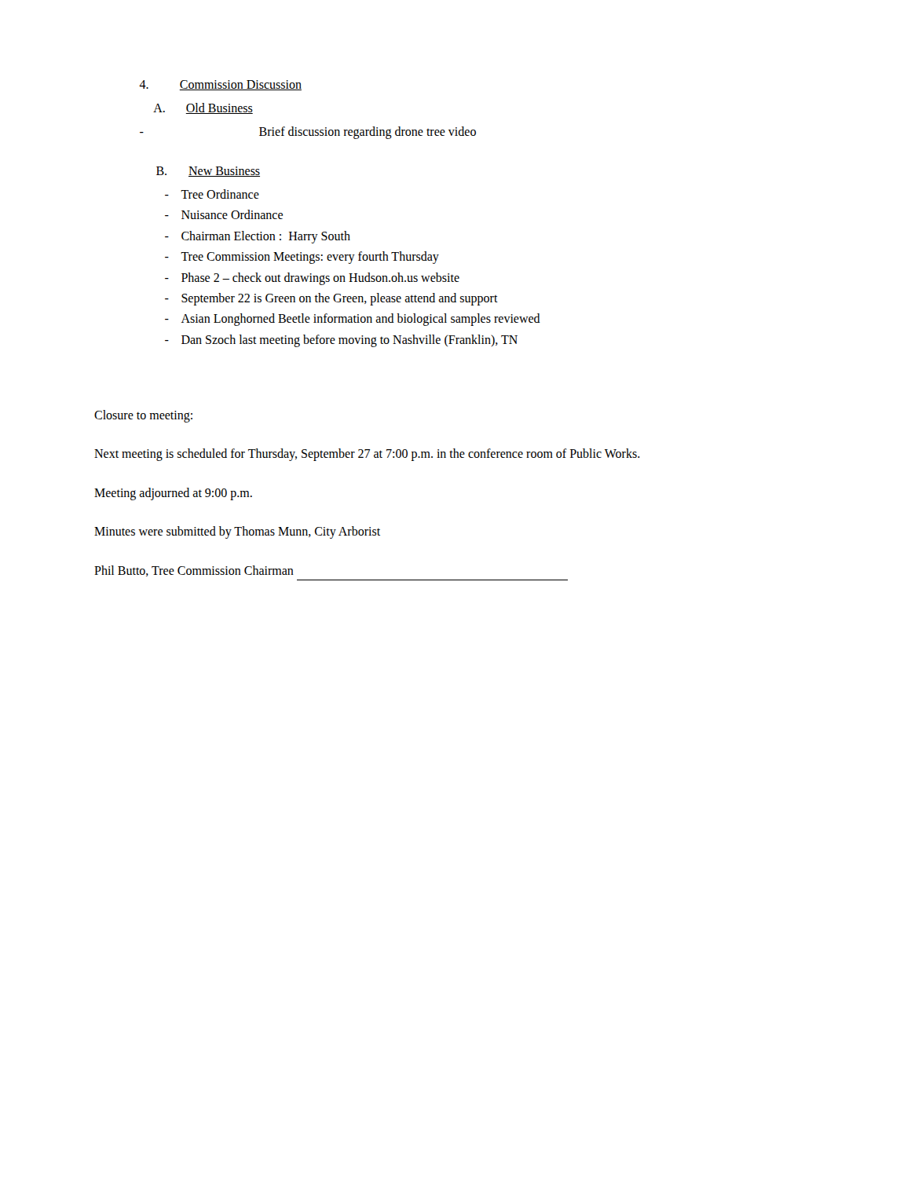4. Commission Discussion
A. Old Business
- Brief discussion regarding drone tree video
B. New Business
Tree Ordinance
Nuisance Ordinance
Chairman Election : Harry South
Tree Commission Meetings: every fourth Thursday
Phase 2 – check out drawings on Hudson.oh.us website
September 22 is Green on the Green, please attend and support
Asian Longhorned Beetle information and biological samples reviewed
Dan Szoch last meeting before moving to Nashville (Franklin), TN
Closure to meeting:
Next meeting is scheduled for Thursday, September 27 at 7:00 p.m. in the conference room of Public Works.
Meeting adjourned at 9:00 p.m.
Minutes were submitted by Thomas Munn, City Arborist
Phil Butto, Tree Commission Chairman